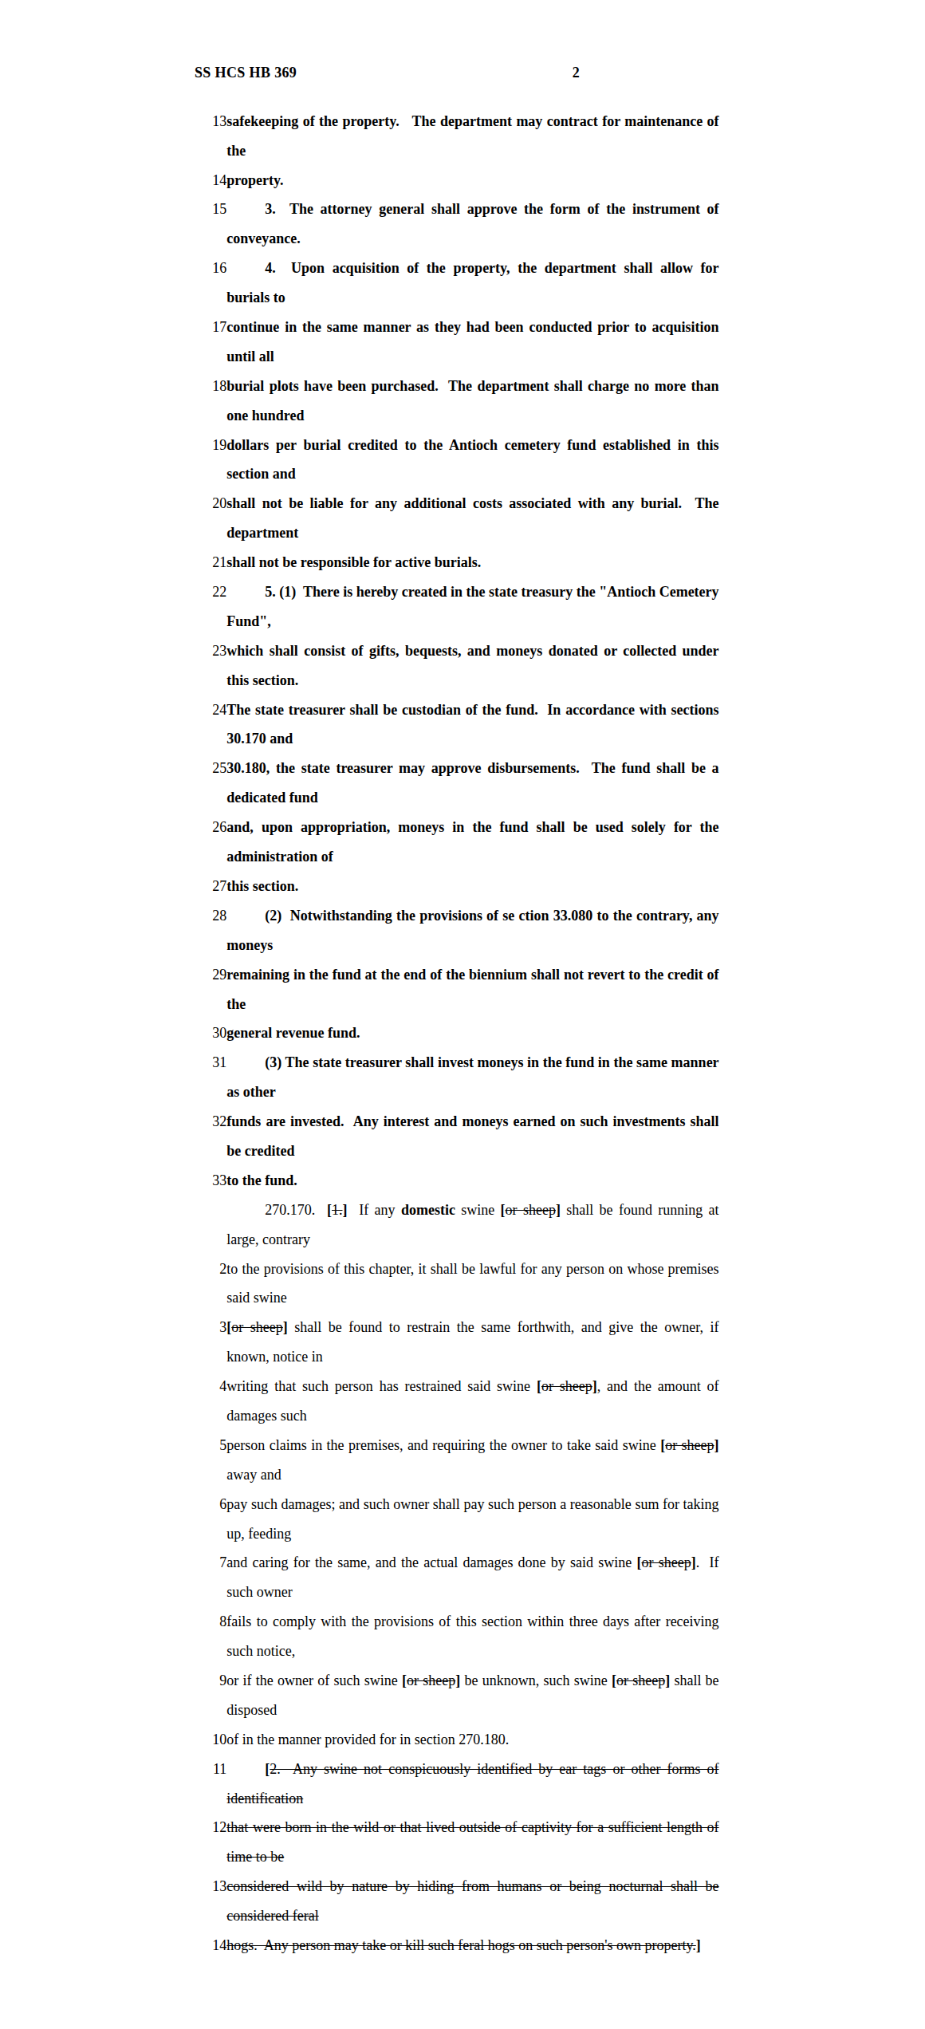SS HCS HB 369 2
| 13 | safekeeping of the property. The department may contract for maintenance of the |
| 14 | property. |
| 15 | 3. The attorney general shall approve the form of the instrument of conveyance. |
| 16 | 4. Upon acquisition of the property, the department shall allow for burials to |
| 17 | continue in the same manner as they had been conducted prior to acquisition until all |
| 18 | burial plots have been purchased. The department shall charge no more than one hundred |
| 19 | dollars per burial credited to the Antioch cemetery fund established in this section and |
| 20 | shall not be liable for any additional costs associated with any burial. The department |
| 21 | shall not be responsible for active burials. |
| 22 | 5. (1) There is hereby created in the state treasury the "Antioch Cemetery Fund", |
| 23 | which shall consist of gifts, bequests, and moneys donated or collected under this section. |
| 24 | The state treasurer shall be custodian of the fund. In accordance with sections 30.170 and |
| 25 | 30.180, the state treasurer may approve disbursements. The fund shall be a dedicated fund |
| 26 | and, upon appropriation, moneys in the fund shall be used solely for the administration of |
| 27 | this section. |
| 28 | (2) Notwithstanding the provisions of se ction 33.080 to the contrary, any moneys |
| 29 | remaining in the fund at the end of the biennium shall not revert to the credit of the |
| 30 | general revenue fund. |
| 31 | (3) The state treasurer shall invest moneys in the fund in the same manner as other |
| 32 | funds are invested. Any interest and moneys earned on such investments shall be credited |
| 33 | to the fund. |
| | 270.170. [ 1. ] If any domestic swine [ or sheep ] shall be found running at large, contrary |
| 2 | to the provisions of this chapter, it shall be lawful for any person on whose premises said swine |
| 3 | [ or sheep ] shall be found to restrain the same forthwith, and give the owner, if known, notice in |
| 4 | writing that such person has restrained said swine [ or sheep ] , and the amount of damages such |
| 5 | person claims in the premises, and requiring the owner to take said swine [ or sheep ] away and |
| 6 | pay such damages; and such owner shall pay such person a reasonable sum for taking up, feeding |
| 7 | and caring for the same, and the actual damages done by said swine [ or sheep ] . If such owner |
| 8 | fails to comply with the provisions of this section within three days after receiving such notice, |
| 9 | or if the owner of such swine [ or sheep ] be unknown, such swine [ or sheep ] shall be disposed |
| 10 | of in the manner provided for in section 270.180. |
| 11 | [ 2. Any swine not conspicuously identified by ear tags or other forms of identification |
| 12 | that were born in the wild or that lived outside of captivity for a sufficient length of time to be |
| 13 | considered wild by nature by hiding from humans or being nocturnal shall be considered feral |
| 14 | hogs. Any person may take or kill such feral hogs on such person's own property. ] |